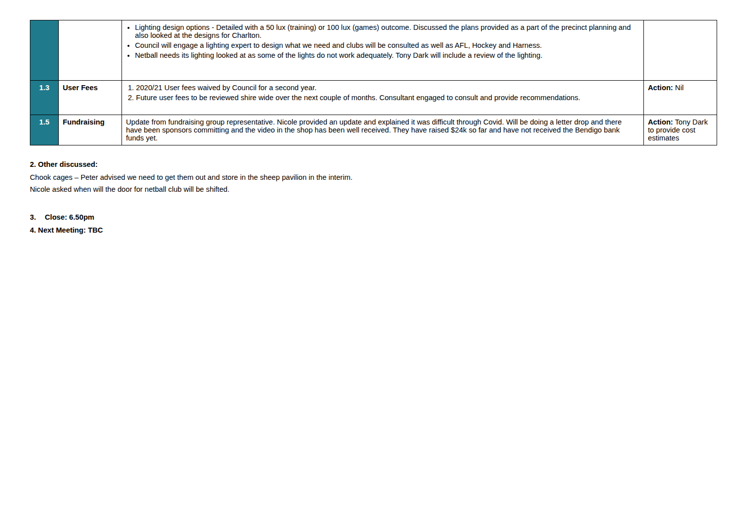| | | Lighting design options - Detailed with a 50 lux (training) or 100 lux (games) outcome. Discussed the plans provided as a part of the precinct planning and also looked at the designs for Charlton. Council will engage a lighting expert to design what we need and clubs will be consulted as well as AFL, Hockey and Harness. Netball needs its lighting looked at as some of the lights do not work adequately. Tony Dark will include a review of the lighting. | |
| 1.3 | User Fees | 2020/21 User fees waived by Council for a second year. Future user fees to be reviewed shire wide over the next couple of months. Consultant engaged to consult and provide recommendations. | Action: Nil |
| 1.5 | Fundraising | Update from fundraising group representative. Nicole provided an update and explained it was difficult through Covid. Will be doing a letter drop and there have been sponsors committing and the video in the shop has been well received. They have raised $24k so far and have not received the Bendigo bank funds yet. | Action: Tony Dark to provide cost estimates |
2. Other discussed:
Chook cages – Peter advised we need to get them out and store in the sheep pavilion in the interim.
Nicole asked when will the door for netball club will be shifted.
3. Close: 6.50pm
4. Next Meeting: TBC